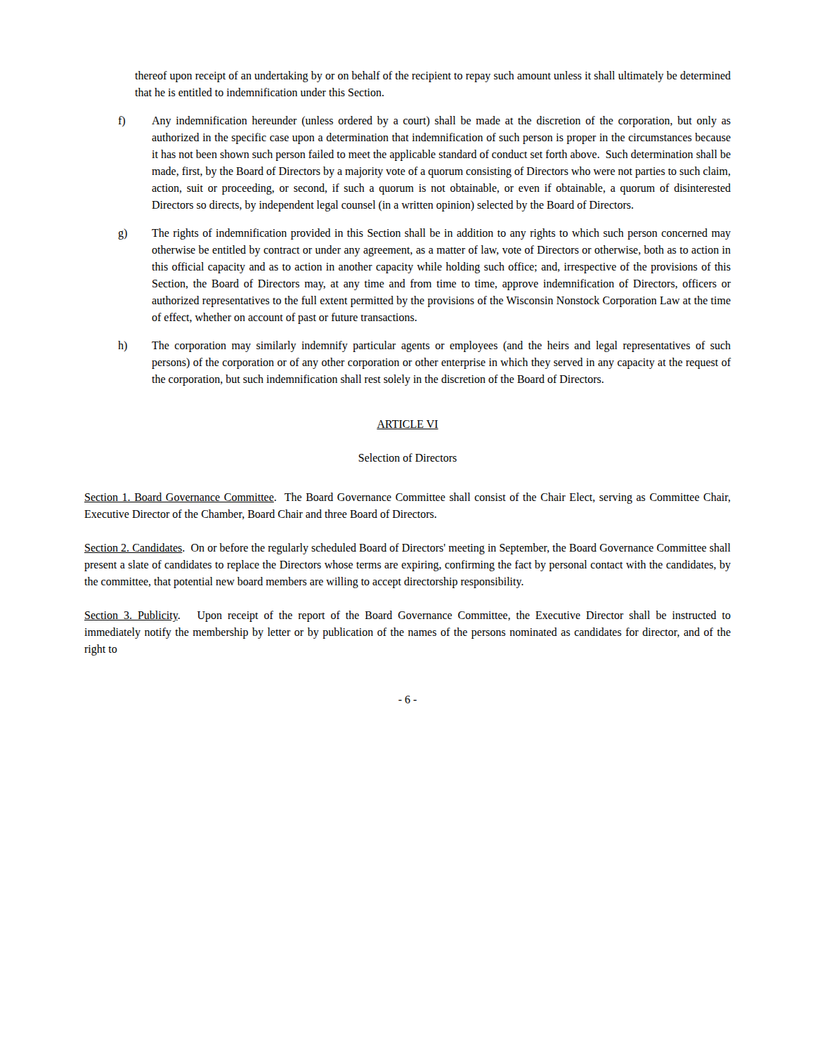thereof upon receipt of an undertaking by or on behalf of the recipient to repay such amount unless it shall ultimately be determined that he is entitled to indemnification under this Section.
f)
Any indemnification hereunder (unless ordered by a court) shall be made at the discretion of the corporation, but only as authorized in the specific case upon a determination that indemnification of such person is proper in the circumstances because it has not been shown such person failed to meet the applicable standard of conduct set forth above. Such determination shall be made, first, by the Board of Directors by a majority vote of a quorum consisting of Directors who were not parties to such claim, action, suit or proceeding, or second, if such a quorum is not obtainable, or even if obtainable, a quorum of disinterested Directors so directs, by independent legal counsel (in a written opinion) selected by the Board of Directors.
g)
The rights of indemnification provided in this Section shall be in addition to any rights to which such person concerned may otherwise be entitled by contract or under any agreement, as a matter of law, vote of Directors or otherwise, both as to action in this official capacity and as to action in another capacity while holding such office; and, irrespective of the provisions of this Section, the Board of Directors may, at any time and from time to time, approve indemnification of Directors, officers or authorized representatives to the full extent permitted by the provisions of the Wisconsin Nonstock Corporation Law at the time of effect, whether on account of past or future transactions.
h)
The corporation may similarly indemnify particular agents or employees (and the heirs and legal representatives of such persons) of the corporation or of any other corporation or other enterprise in which they served in any capacity at the request of the corporation, but such indemnification shall rest solely in the discretion of the Board of Directors.
ARTICLE VI
Selection of Directors
Section 1. Board Governance Committee. The Board Governance Committee shall consist of the Chair Elect, serving as Committee Chair, Executive Director of the Chamber, Board Chair and three Board of Directors.
Section 2. Candidates. On or before the regularly scheduled Board of Directors' meeting in September, the Board Governance Committee shall present a slate of candidates to replace the Directors whose terms are expiring, confirming the fact by personal contact with the candidates, by the committee, that potential new board members are willing to accept directorship responsibility.
Section 3. Publicity. Upon receipt of the report of the Board Governance Committee, the Executive Director shall be instructed to immediately notify the membership by letter or by publication of the names of the persons nominated as candidates for director, and of the right to
- 6 -